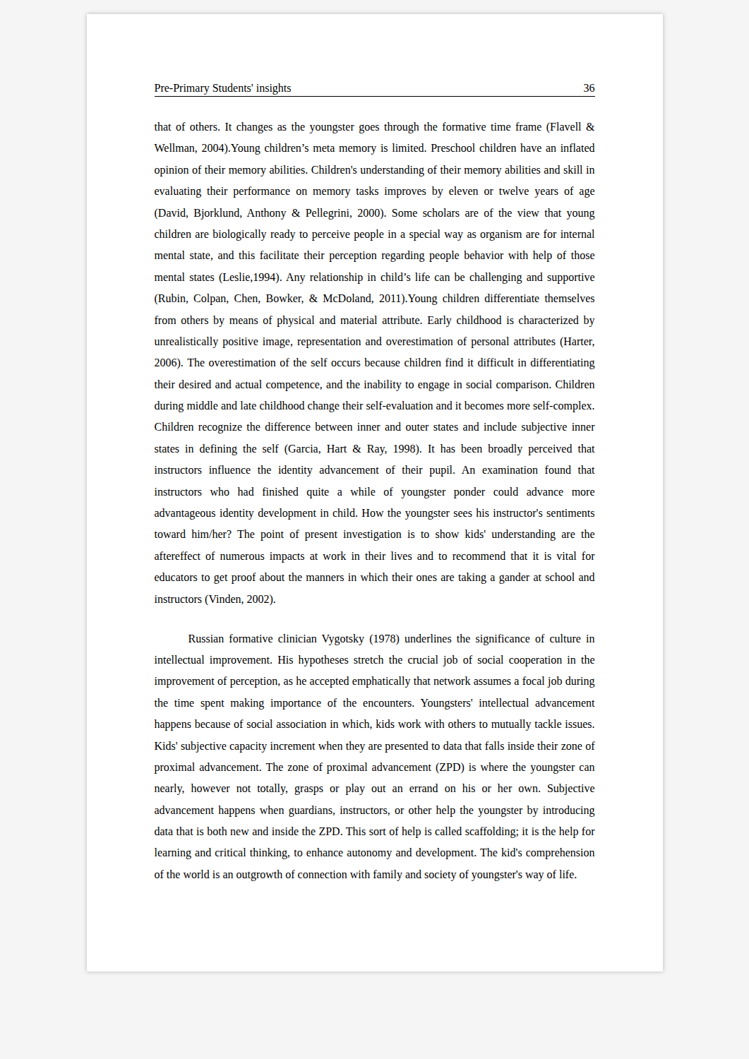Pre-Primary Students' insights 36
that of others. It changes as the youngster goes through the formative time frame (Flavell & Wellman, 2004).Young children’s meta memory is limited. Preschool children have an inflated opinion of their memory abilities. Children's understanding of their memory abilities and skill in evaluating their performance on memory tasks improves by eleven or twelve years of age (David, Bjorklund, Anthony & Pellegrini, 2000). Some scholars are of the view that young children are biologically ready to perceive people in a special way as organism are for internal mental state, and this facilitate their perception regarding people behavior with help of those mental states (Leslie,1994). Any relationship in child’s life can be challenging and supportive (Rubin, Colpan, Chen, Bowker, & McDoland, 2011).Young children differentiate themselves from others by means of physical and material attribute. Early childhood is characterized by unrealistically positive image, representation and overestimation of personal attributes (Harter, 2006). The overestimation of the self occurs because children find it difficult in differentiating their desired and actual competence, and the inability to engage in social comparison. Children during middle and late childhood change their self-evaluation and it becomes more self-complex. Children recognize the difference between inner and outer states and include subjective inner states in defining the self (Garcia, Hart & Ray, 1998). It has been broadly perceived that instructors influence the identity advancement of their pupil. An examination found that instructors who had finished quite a while of youngster ponder could advance more advantageous identity development in child. How the youngster sees his instructor's sentiments toward him/her? The point of present investigation is to show kids' understanding are the aftereffect of numerous impacts at work in their lives and to recommend that it is vital for educators to get proof about the manners in which their ones are taking a gander at school and instructors (Vinden, 2002).
Russian formative clinician Vygotsky (1978) underlines the significance of culture in intellectual improvement. His hypotheses stretch the crucial job of social cooperation in the improvement of perception, as he accepted emphatically that network assumes a focal job during the time spent making importance of the encounters. Youngsters' intellectual advancement happens because of social association in which, kids work with others to mutually tackle issues. Kids' subjective capacity increment when they are presented to data that falls inside their zone of proximal advancement. The zone of proximal advancement (ZPD) is where the youngster can nearly, however not totally, grasps or play out an errand on his or her own. Subjective advancement happens when guardians, instructors, or other help the youngster by introducing data that is both new and inside the ZPD. This sort of help is called scaffolding; it is the help for learning and critical thinking, to enhance autonomy and development. The kid's comprehension of the world is an outgrowth of connection with family and society of youngster's way of life.